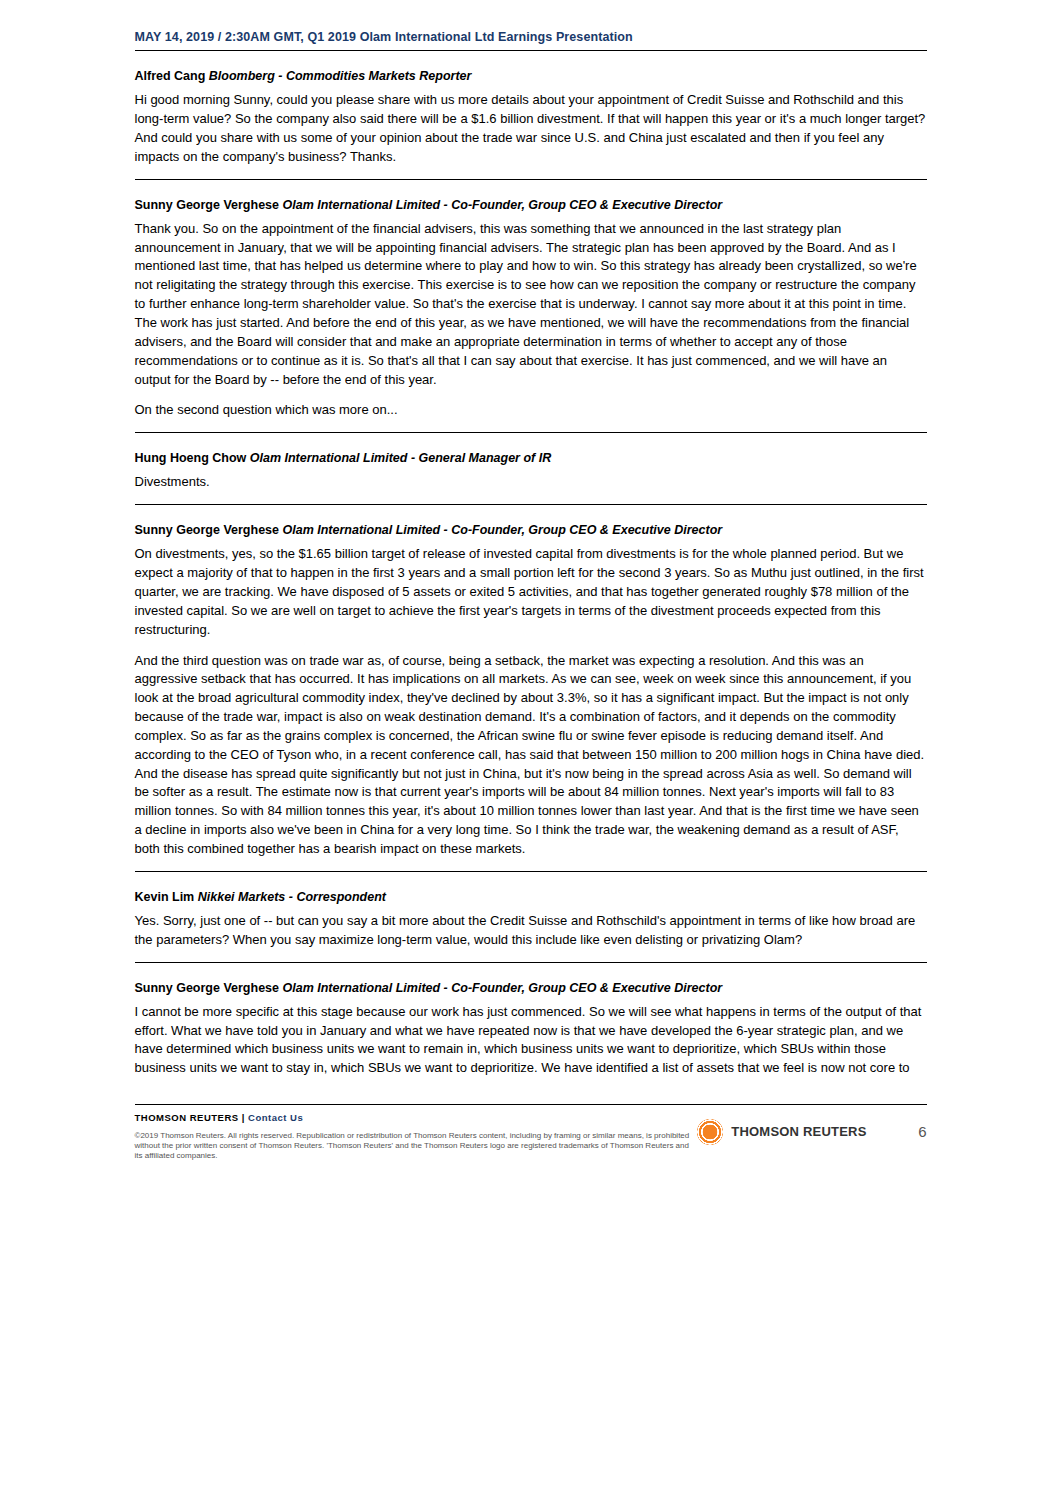MAY 14, 2019 / 2:30AM GMT, Q1 2019 Olam International Ltd Earnings Presentation
Alfred Cang Bloomberg - Commodities Markets Reporter
Hi good morning Sunny, could you please share with us more details about your appointment of Credit Suisse and Rothschild and this long-term value? So the company also said there will be a $1.6 billion divestment. If that will happen this year or it's a much longer target? And could you share with us some of your opinion about the trade war since U.S. and China just escalated and then if you feel any impacts on the company's business? Thanks.
Sunny George Verghese Olam International Limited - Co-Founder, Group CEO & Executive Director
Thank you. So on the appointment of the financial advisers, this was something that we announced in the last strategy plan announcement in January, that we will be appointing financial advisers. The strategic plan has been approved by the Board. And as I mentioned last time, that has helped us determine where to play and how to win. So this strategy has already been crystallized, so we're not religitating the strategy through this exercise. This exercise is to see how can we reposition the company or restructure the company to further enhance long-term shareholder value. So that's the exercise that is underway. I cannot say more about it at this point in time. The work has just started. And before the end of this year, as we have mentioned, we will have the recommendations from the financial advisers, and the Board will consider that and make an appropriate determination in terms of whether to accept any of those recommendations or to continue as it is. So that's all that I can say about that exercise. It has just commenced, and we will have an output for the Board by -- before the end of this year.
On the second question which was more on...
Hung Hoeng Chow Olam International Limited - General Manager of IR
Divestments.
Sunny George Verghese Olam International Limited - Co-Founder, Group CEO & Executive Director
On divestments, yes, so the $1.65 billion target of release of invested capital from divestments is for the whole planned period. But we expect a majority of that to happen in the first 3 years and a small portion left for the second 3 years. So as Muthu just outlined, in the first quarter, we are tracking. We have disposed of 5 assets or exited 5 activities, and that has together generated roughly $78 million of the invested capital. So we are well on target to achieve the first year's targets in terms of the divestment proceeds expected from this restructuring.
And the third question was on trade war as, of course, being a setback, the market was expecting a resolution. And this was an aggressive setback that has occurred. It has implications on all markets. As we can see, week on week since this announcement, if you look at the broad agricultural commodity index, they've declined by about 3.3%, so it has a significant impact. But the impact is not only because of the trade war, impact is also on weak destination demand. It's a combination of factors, and it depends on the commodity complex. So as far as the grains complex is concerned, the African swine flu or swine fever episode is reducing demand itself. And according to the CEO of Tyson who, in a recent conference call, has said that between 150 million to 200 million hogs in China have died. And the disease has spread quite significantly but not just in China, but it's now being in the spread across Asia as well. So demand will be softer as a result. The estimate now is that current year's imports will be about 84 million tonnes. Next year's imports will fall to 83 million tonnes. So with 84 million tonnes this year, it's about 10 million tonnes lower than last year. And that is the first time we have seen a decline in imports also we've been in China for a very long time. So I think the trade war, the weakening demand as a result of ASF, both this combined together has a bearish impact on these markets.
Kevin Lim Nikkei Markets - Correspondent
Yes. Sorry, just one of -- but can you say a bit more about the Credit Suisse and Rothschild's appointment in terms of like how broad are the parameters? When you say maximize long-term value, would this include like even delisting or privatizing Olam?
Sunny George Verghese Olam International Limited - Co-Founder, Group CEO & Executive Director
I cannot be more specific at this stage because our work has just commenced. So we will see what happens in terms of the output of that effort. What we have told you in January and what we have repeated now is that we have developed the 6-year strategic plan, and we have determined which business units we want to remain in, which business units we want to deprioritize, which SBUs within those business units we want to stay in, which SBUs we want to deprioritize. We have identified a list of assets that we feel is now not core to
THOMSON REUTERS | Contact Us
©2019 Thomson Reuters. All rights reserved. Republication or redistribution of Thomson Reuters content, including by framing or similar means, is prohibited without the prior written consent of Thomson Reuters. 'Thomson Reuters' and the Thomson Reuters logo are registered trademarks of Thomson Reuters and its affiliated companies.
THOMSON REUTERS
6